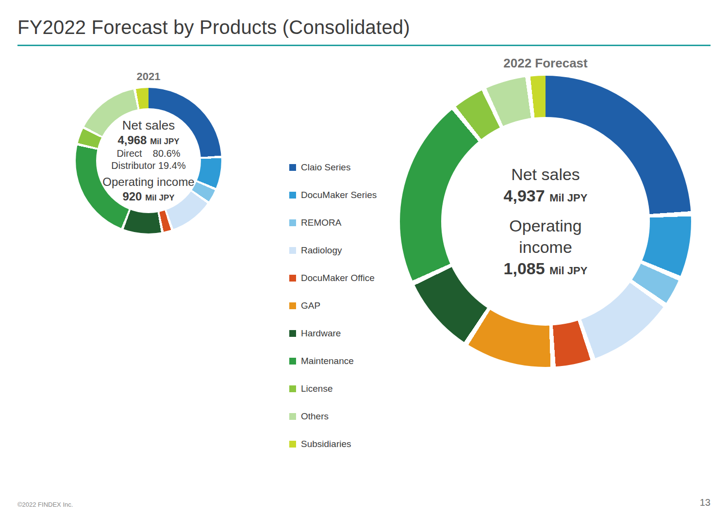FY2022 Forecast by Products (Consolidated)
2021
Net sales
4,968 Mil JPY
Direct 80.6%
Distributor 19.4%
Operating income
920 Mil JPY
Claio Series
DocuMaker Series
REMORA
Radiology
DocuMaker Office
GAP
Hardware
Maintenance
License
Others
Subsidiaries
2022 Forecast
Net sales
4,937 Mil JPY
Operating
income
1,085 Mil JPY
©2022 FINDEX Inc.
13